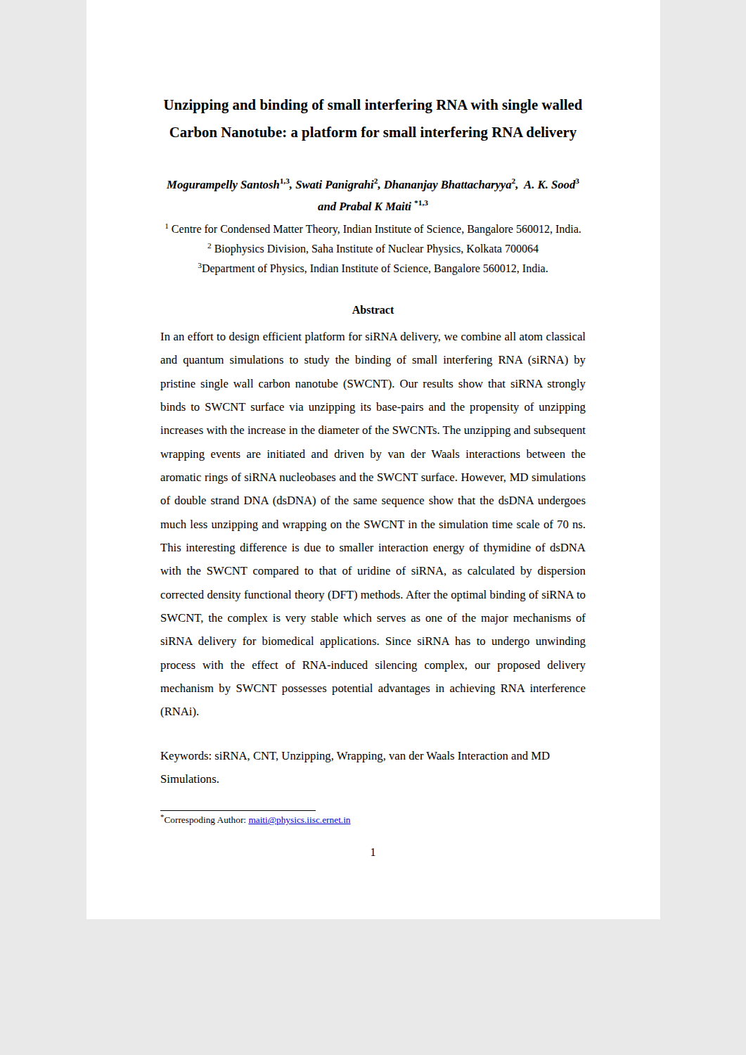Unzipping and binding of small interfering RNA with single walled Carbon Nanotube: a platform for small interfering RNA delivery
Mogurampelly Santosh1,3, Swati Panigrahi2, Dhananjay Bhattacharyya2, A. K. Sood3 and Prabal K Maiti *1,3
1 Centre for Condensed Matter Theory, Indian Institute of Science, Bangalore 560012, India.
2 Biophysics Division, Saha Institute of Nuclear Physics, Kolkata 700064
3Department of Physics, Indian Institute of Science, Bangalore 560012, India.
Abstract
In an effort to design efficient platform for siRNA delivery, we combine all atom classical and quantum simulations to study the binding of small interfering RNA (siRNA) by pristine single wall carbon nanotube (SWCNT). Our results show that siRNA strongly binds to SWCNT surface via unzipping its base-pairs and the propensity of unzipping increases with the increase in the diameter of the SWCNTs. The unzipping and subsequent wrapping events are initiated and driven by van der Waals interactions between the aromatic rings of siRNA nucleobases and the SWCNT surface. However, MD simulations of double strand DNA (dsDNA) of the same sequence show that the dsDNA undergoes much less unzipping and wrapping on the SWCNT in the simulation time scale of 70 ns. This interesting difference is due to smaller interaction energy of thymidine of dsDNA with the SWCNT compared to that of uridine of siRNA, as calculated by dispersion corrected density functional theory (DFT) methods. After the optimal binding of siRNA to SWCNT, the complex is very stable which serves as one of the major mechanisms of siRNA delivery for biomedical applications. Since siRNA has to undergo unwinding process with the effect of RNA-induced silencing complex, our proposed delivery mechanism by SWCNT possesses potential advantages in achieving RNA interference (RNAi).
Keywords: siRNA, CNT, Unzipping, Wrapping, van der Waals Interaction and MD Simulations.
*Correspoding Author: maiti@physics.iisc.ernet.in
1